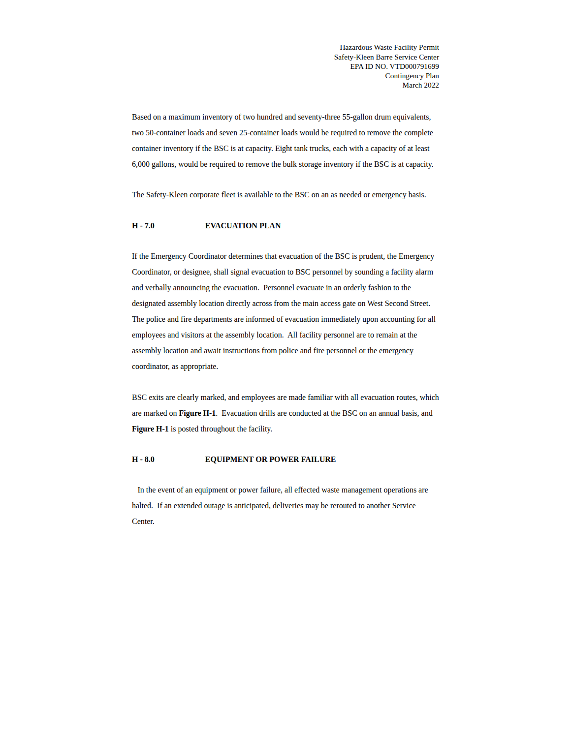Hazardous Waste Facility Permit
Safety-Kleen Barre Service Center
EPA ID NO. VTD000791699
Contingency Plan
March 2022
Based on a maximum inventory of two hundred and seventy-three 55-gallon drum equivalents, two 50-container loads and seven 25-container loads would be required to remove the complete container inventory if the BSC is at capacity. Eight tank trucks, each with a capacity of at least 6,000 gallons, would be required to remove the bulk storage inventory if the BSC is at capacity.
The Safety-Kleen corporate fleet is available to the BSC on an as needed or emergency basis.
H - 7.0 EVACUATION PLAN
If the Emergency Coordinator determines that evacuation of the BSC is prudent, the Emergency Coordinator, or designee, shall signal evacuation to BSC personnel by sounding a facility alarm and verbally announcing the evacuation. Personnel evacuate in an orderly fashion to the designated assembly location directly across from the main access gate on West Second Street. The police and fire departments are informed of evacuation immediately upon accounting for all employees and visitors at the assembly location. All facility personnel are to remain at the assembly location and await instructions from police and fire personnel or the emergency coordinator, as appropriate.
BSC exits are clearly marked, and employees are made familiar with all evacuation routes, which are marked on Figure H-1. Evacuation drills are conducted at the BSC on an annual basis, and Figure H-1 is posted throughout the facility.
H - 8.0 EQUIPMENT OR POWER FAILURE
In the event of an equipment or power failure, all effected waste management operations are halted. If an extended outage is anticipated, deliveries may be rerouted to another Service Center.